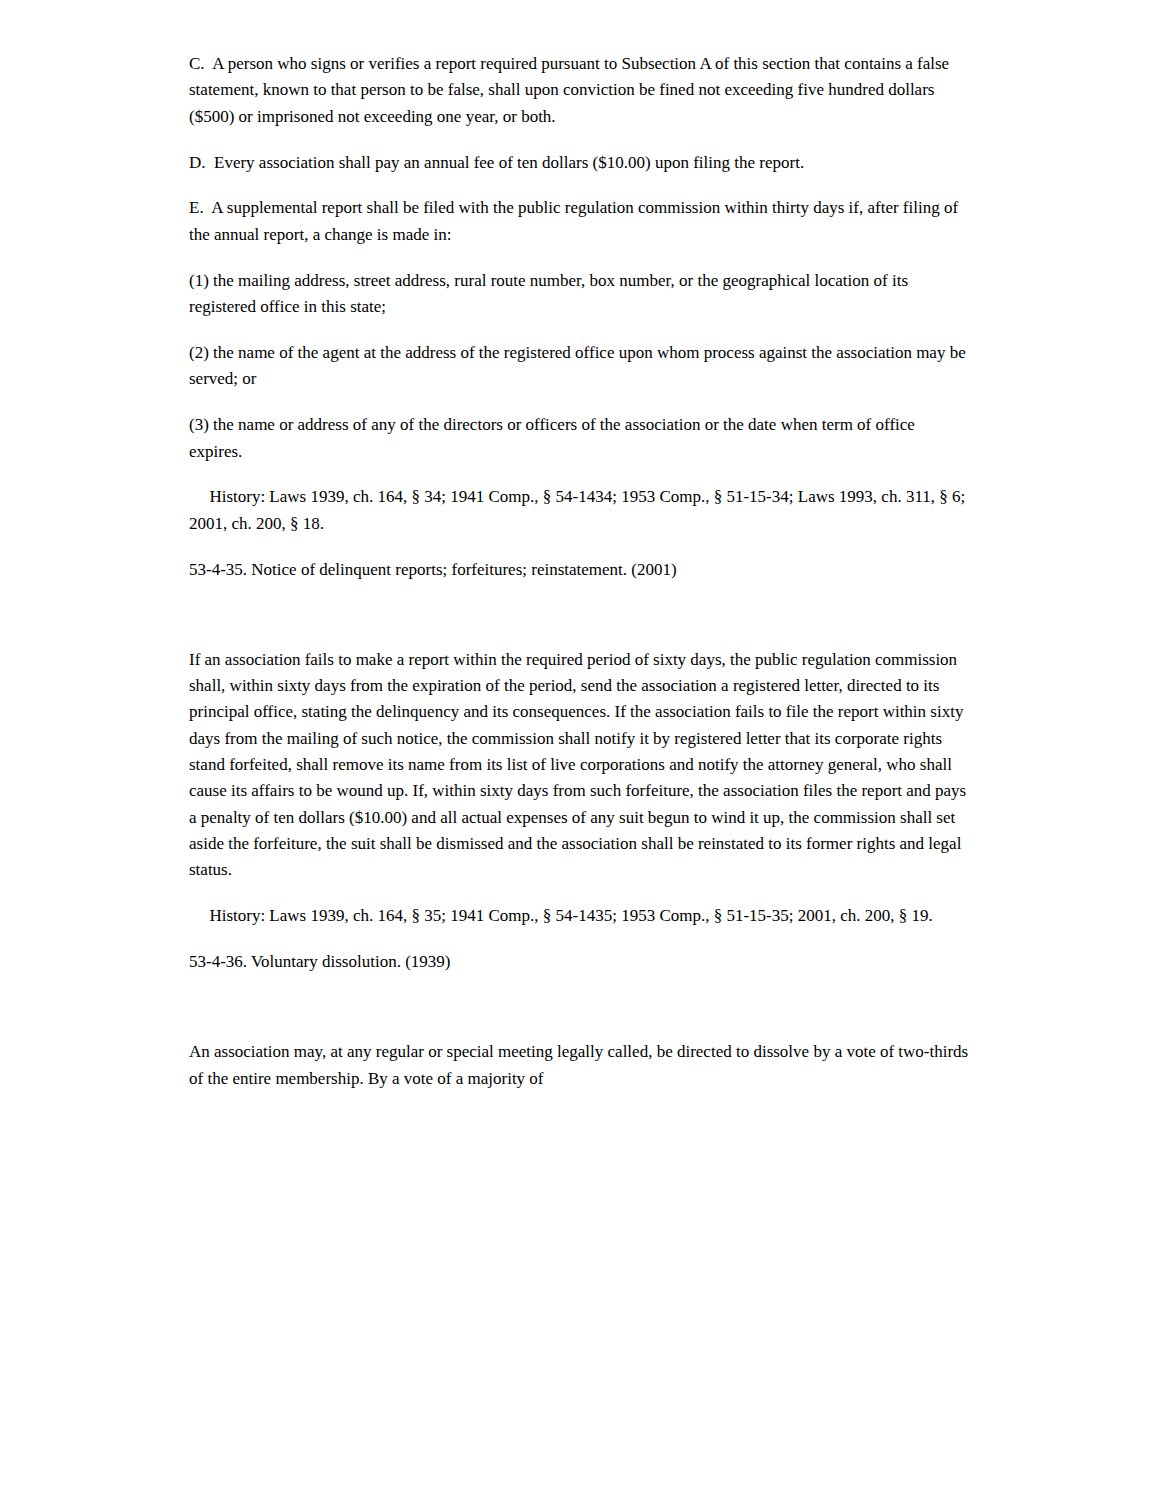C. A person who signs or verifies a report required pursuant to Subsection A of this section that contains a false statement, known to that person to be false, shall upon conviction be fined not exceeding five hundred dollars ($500) or imprisoned not exceeding one year, or both.
D. Every association shall pay an annual fee of ten dollars ($10.00) upon filing the report.
E. A supplemental report shall be filed with the public regulation commission within thirty days if, after filing of the annual report, a change is made in:
(1) the mailing address, street address, rural route number, box number, or the geographical location of its registered office in this state;
(2) the name of the agent at the address of the registered office upon whom process against the association may be served; or
(3) the name or address of any of the directors or officers of the association or the date when term of office expires.
History: Laws 1939, ch. 164, § 34; 1941 Comp., § 54-1434; 1953 Comp., § 51-15-34; Laws 1993, ch. 311, § 6; 2001, ch. 200, § 18.
53-4-35. Notice of delinquent reports; forfeitures; reinstatement. (2001)
If an association fails to make a report within the required period of sixty days, the public regulation commission shall, within sixty days from the expiration of the period, send the association a registered letter, directed to its principal office, stating the delinquency and its consequences. If the association fails to file the report within sixty days from the mailing of such notice, the commission shall notify it by registered letter that its corporate rights stand forfeited, shall remove its name from its list of live corporations and notify the attorney general, who shall cause its affairs to be wound up. If, within sixty days from such forfeiture, the association files the report and pays a penalty of ten dollars ($10.00) and all actual expenses of any suit begun to wind it up, the commission shall set aside the forfeiture, the suit shall be dismissed and the association shall be reinstated to its former rights and legal status.
History: Laws 1939, ch. 164, § 35; 1941 Comp., § 54-1435; 1953 Comp., § 51-15-35; 2001, ch. 200, § 19.
53-4-36. Voluntary dissolution. (1939)
An association may, at any regular or special meeting legally called, be directed to dissolve by a vote of two-thirds of the entire membership. By a vote of a majority of